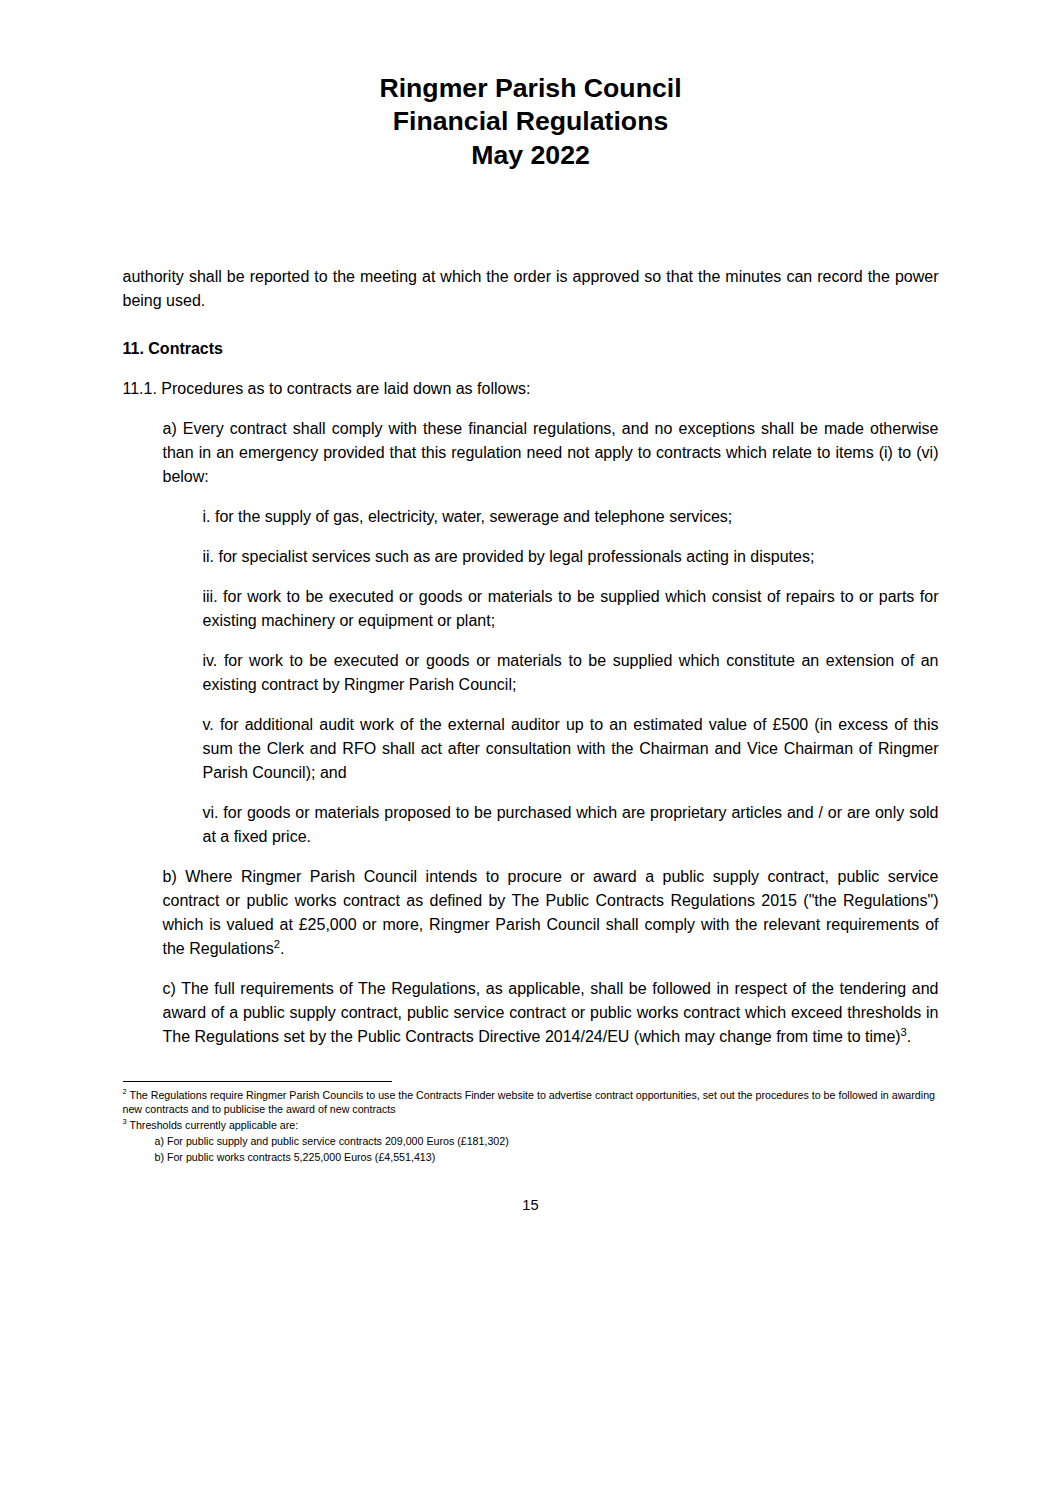Ringmer Parish Council Financial Regulations May 2022
authority shall be reported to the meeting at which the order is approved so that the minutes can record the power being used.
11. Contracts
11.1. Procedures as to contracts are laid down as follows:
a) Every contract shall comply with these financial regulations, and no exceptions shall be made otherwise than in an emergency provided that this regulation need not apply to contracts which relate to items (i) to (vi) below:
i. for the supply of gas, electricity, water, sewerage and telephone services;
ii. for specialist services such as are provided by legal professionals acting in disputes;
iii. for work to be executed or goods or materials to be supplied which consist of repairs to or parts for existing machinery or equipment or plant;
iv. for work to be executed or goods or materials to be supplied which constitute an extension of an existing contract by Ringmer Parish Council;
v. for additional audit work of the external auditor up to an estimated value of £500 (in excess of this sum the Clerk and RFO shall act after consultation with the Chairman and Vice Chairman of Ringmer Parish Council); and
vi. for goods or materials proposed to be purchased which are proprietary articles and / or are only sold at a fixed price.
b) Where Ringmer Parish Council intends to procure or award a public supply contract, public service contract or public works contract as defined by The Public Contracts Regulations 2015 ("the Regulations") which is valued at £25,000 or more, Ringmer Parish Council shall comply with the relevant requirements of the Regulations2.
c) The full requirements of The Regulations, as applicable, shall be followed in respect of the tendering and award of a public supply contract, public service contract or public works contract which exceed thresholds in The Regulations set by the Public Contracts Directive 2014/24/EU (which may change from time to time)3.
2 The Regulations require Ringmer Parish Councils to use the Contracts Finder website to advertise contract opportunities, set out the procedures to be followed in awarding new contracts and to publicise the award of new contracts
3 Thresholds currently applicable are:
a) For public supply and public service contracts 209,000 Euros (£181,302)
b) For public works contracts 5,225,000 Euros (£4,551,413)
15